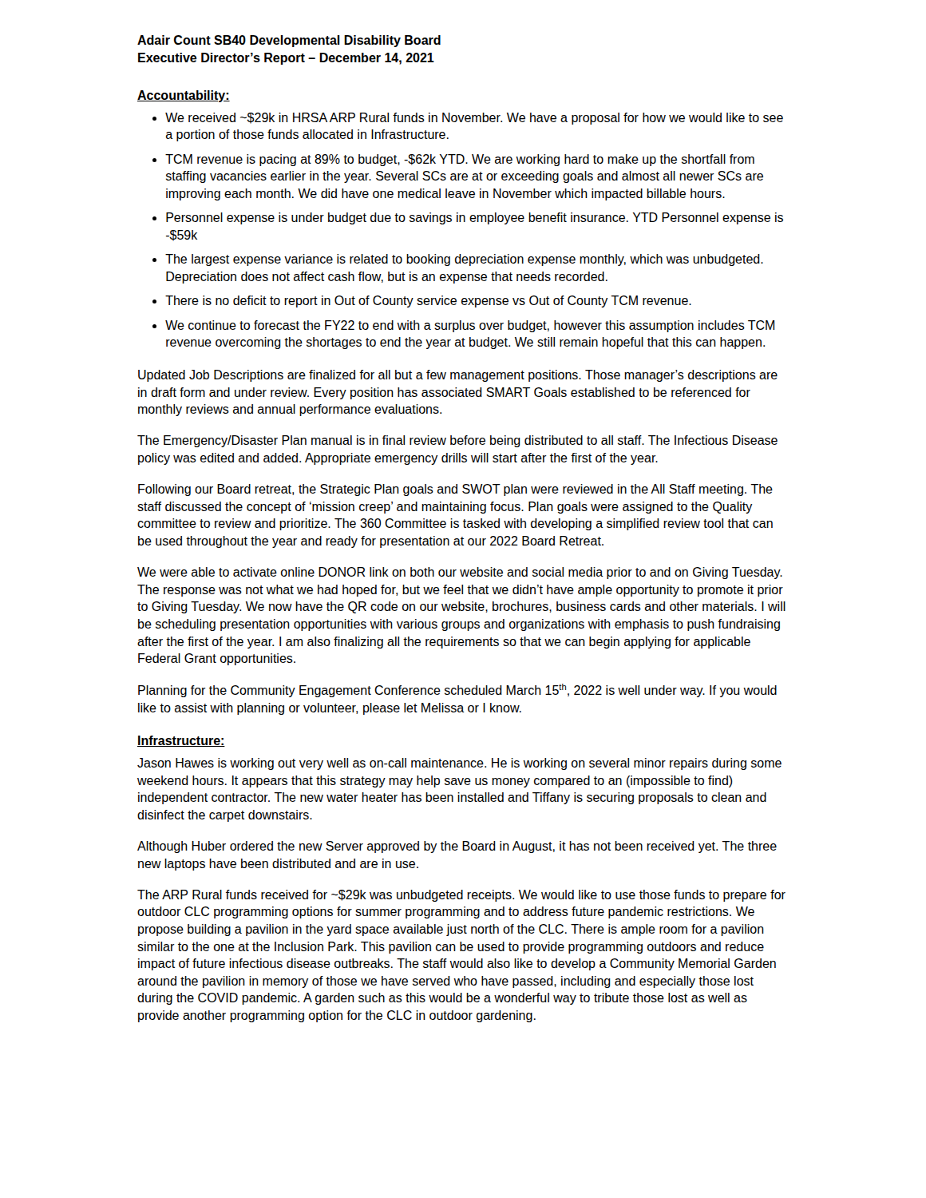Adair Count SB40 Developmental Disability Board
Executive Director’s Report – December 14, 2021
Accountability:
We received ~$29k in HRSA ARP Rural funds in November. We have a proposal for how we would like to see a portion of those funds allocated in Infrastructure.
TCM revenue is pacing at 89% to budget, -$62k YTD. We are working hard to make up the shortfall from staffing vacancies earlier in the year. Several SCs are at or exceeding goals and almost all newer SCs are improving each month. We did have one medical leave in November which impacted billable hours.
Personnel expense is under budget due to savings in employee benefit insurance. YTD Personnel expense is -$59k
The largest expense variance is related to booking depreciation expense monthly, which was unbudgeted. Depreciation does not affect cash flow, but is an expense that needs recorded.
There is no deficit to report in Out of County service expense vs Out of County TCM revenue.
We continue to forecast the FY22 to end with a surplus over budget, however this assumption includes TCM revenue overcoming the shortages to end the year at budget. We still remain hopeful that this can happen.
Updated Job Descriptions are finalized for all but a few management positions. Those manager’s descriptions are in draft form and under review. Every position has associated SMART Goals established to be referenced for monthly reviews and annual performance evaluations.
The Emergency/Disaster Plan manual is in final review before being distributed to all staff. The Infectious Disease policy was edited and added. Appropriate emergency drills will start after the first of the year.
Following our Board retreat, the Strategic Plan goals and SWOT plan were reviewed in the All Staff meeting. The staff discussed the concept of ‘mission creep’ and maintaining focus. Plan goals were assigned to the Quality committee to review and prioritize. The 360 Committee is tasked with developing a simplified review tool that can be used throughout the year and ready for presentation at our 2022 Board Retreat.
We were able to activate online DONOR link on both our website and social media prior to and on Giving Tuesday. The response was not what we had hoped for, but we feel that we didn’t have ample opportunity to promote it prior to Giving Tuesday. We now have the QR code on our website, brochures, business cards and other materials. I will be scheduling presentation opportunities with various groups and organizations with emphasis to push fundraising after the first of the year. I am also finalizing all the requirements so that we can begin applying for applicable Federal Grant opportunities.
Planning for the Community Engagement Conference scheduled March 15th, 2022 is well under way. If you would like to assist with planning or volunteer, please let Melissa or I know.
Infrastructure:
Jason Hawes is working out very well as on-call maintenance. He is working on several minor repairs during some weekend hours. It appears that this strategy may help save us money compared to an (impossible to find) independent contractor. The new water heater has been installed and Tiffany is securing proposals to clean and disinfect the carpet downstairs.
Although Huber ordered the new Server approved by the Board in August, it has not been received yet. The three new laptops have been distributed and are in use.
The ARP Rural funds received for ~$29k was unbudgeted receipts. We would like to use those funds to prepare for outdoor CLC programming options for summer programming and to address future pandemic restrictions. We propose building a pavilion in the yard space available just north of the CLC. There is ample room for a pavilion similar to the one at the Inclusion Park. This pavilion can be used to provide programming outdoors and reduce impact of future infectious disease outbreaks. The staff would also like to develop a Community Memorial Garden around the pavilion in memory of those we have served who have passed, including and especially those lost during the COVID pandemic. A garden such as this would be a wonderful way to tribute those lost as well as provide another programming option for the CLC in outdoor gardening.